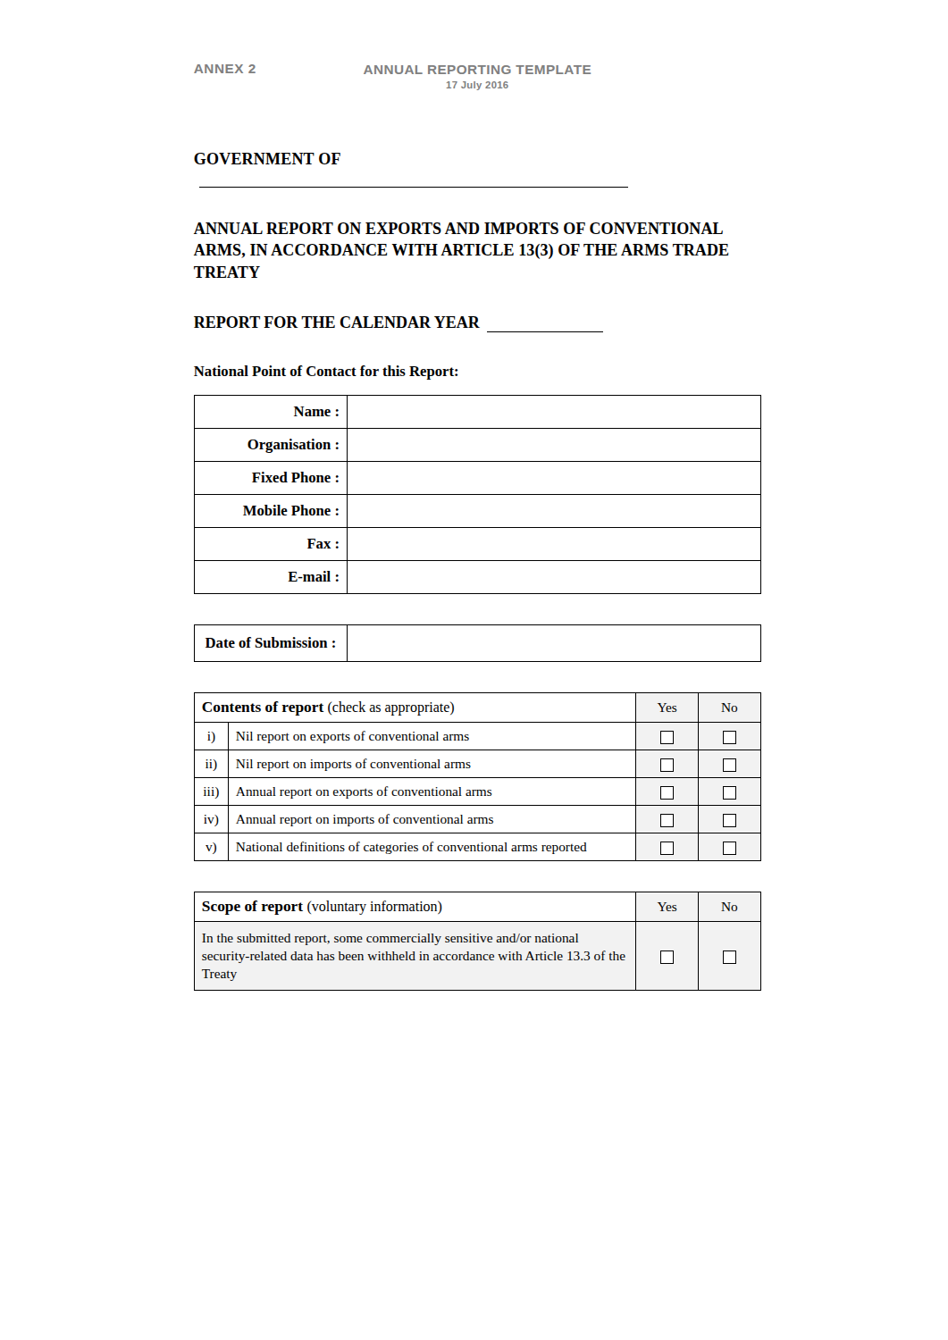ANNEX 2
ANNUAL REPORTING TEMPLATE
17 July 2016
GOVERNMENT OF
ANNUAL REPORT ON EXPORTS AND IMPORTS OF CONVENTIONAL ARMS, IN ACCORDANCE WITH ARTICLE 13(3) OF THE ARMS TRADE TREATY
REPORT FOR THE CALENDAR YEAR
National Point of Contact for this Report:
| Name : | |
| Organisation : | |
| Fixed Phone : | |
| Mobile Phone : | |
| Fax : | |
| E-mail : | |
| Date of Submission : | |
| Contents of report (check as appropriate) | Yes | No |
| --- | --- | --- |
| i) | Nil report on exports of conventional arms | | |
| ii) | Nil report on imports of conventional arms | | |
| iii) | Annual report on exports of conventional arms | | |
| iv) | Annual report on imports of conventional arms | | |
| v) | National definitions of categories of conventional arms reported | | |
| Scope of report (voluntary information) | Yes | No |
| --- | --- | --- |
| In the submitted report, some commercially sensitive and/or national security-related data has been withheld in accordance with Article 13.3 of the Treaty | | |